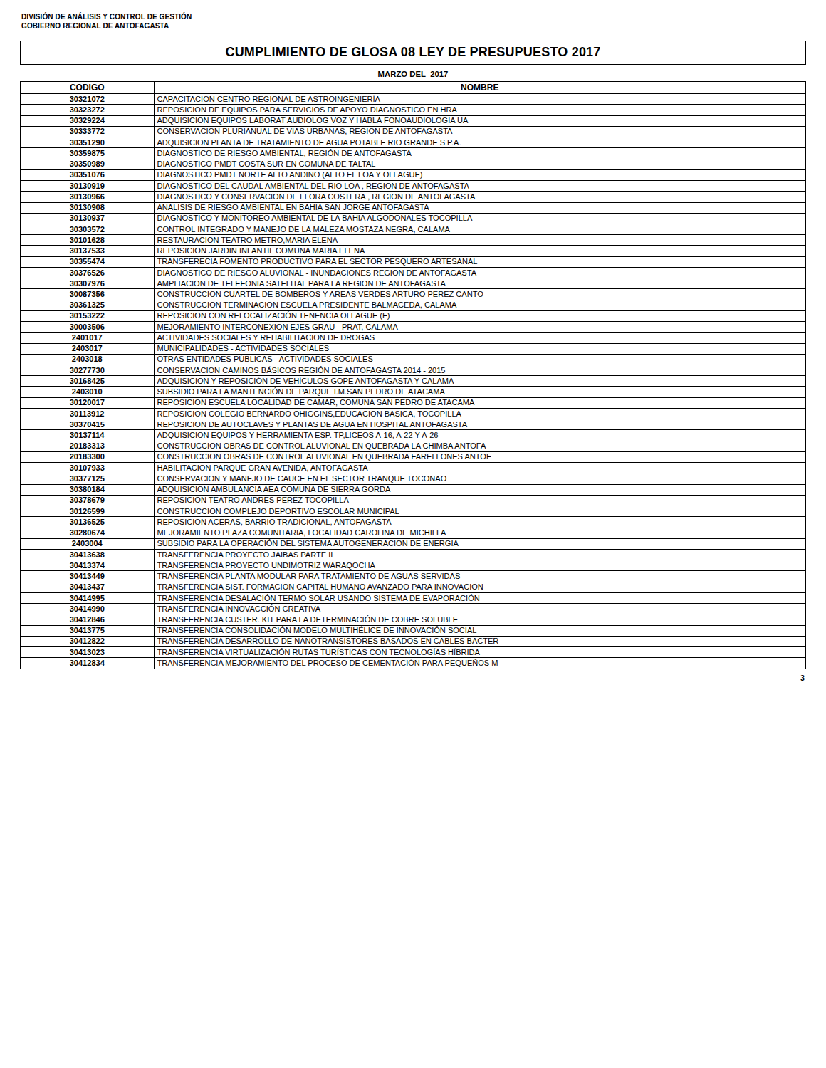DIVISIÓN DE ANÁLISIS Y CONTROL DE GESTIÓN
GOBIERNO REGIONAL DE ANTOFAGASTA
CUMPLIMIENTO DE GLOSA 08 LEY DE PRESUPUESTO 2017
MARZO DEL 2017
| CODIGO | NOMBRE |
| --- | --- |
| 30321072 | CAPACITACION CENTRO REGIONAL DE ASTROINGENIERÍA |
| 30323272 | REPOSICION DE EQUIPOS PARA SERVICIOS DE APOYO DIAGNOSTICO EN HRA |
| 30329224 | ADQUISICION EQUIPOS LABORAT AUDIOLOG VOZ Y HABLA FONOAUDIOLOGIA UA |
| 30333772 | CONSERVACION PLURIANUAL DE VIAS URBANAS, REGION DE ANTOFAGASTA |
| 30351290 | ADQUISICION PLANTA DE TRATAMIENTO DE AGUA POTABLE RIO GRANDE S.P.A. |
| 30359875 | DIAGNOSTICO DE RIESGO AMBIENTAL, REGIÓN DE ANTOFAGASTA |
| 30350989 | DIAGNOSTICO PMDT COSTA SUR EN COMUNA DE TALTAL |
| 30351076 | DIAGNOSTICO PMDT NORTE ALTO ANDINO (ALTO EL LOA Y OLLAGUE) |
| 30130919 | DIAGNOSTICO DEL CAUDAL AMBIENTAL DEL RIO LOA , REGION DE ANTOFAGASTA |
| 30130966 | DIAGNOSTICO Y CONSERVACION DE FLORA COSTERA , REGION DE ANTOFAGASTA |
| 30130908 | ANALISIS DE RIESGO AMBIENTAL EN BAHIA SAN JORGE ANTOFAGASTA |
| 30130937 | DIAGNOSTICO Y MONITOREO AMBIENTAL DE LA BAHIA ALGODONALES TOCOPILLA |
| 30303572 | CONTROL INTEGRADO Y MANEJO DE LA MALEZA MOSTAZA NEGRA, CALAMA |
| 30101628 | RESTAURACION TEATRO METRO,MARIA ELENA |
| 30137533 | REPOSICION JARDIN INFANTIL COMUNA MARIA ELENA |
| 30355474 | TRANSFERECIA FOMENTO PRODUCTIVO PARA EL SECTOR PESQUERO ARTESANAL |
| 30376526 | DIAGNOSTICO DE RIESGO ALUVIONAL - INUNDACIONES REGION DE ANTOFAGASTA |
| 30307976 | AMPLIACION DE TELEFONIA SATELITAL PARA LA REGION DE ANTOFAGASTA |
| 30087356 | CONSTRUCCION CUARTEL DE BOMBEROS Y AREAS VERDES ARTURO PEREZ CANTO |
| 30361325 | CONSTRUCCION TERMINACION ESCUELA PRESIDENTE BALMACEDA, CALAMA |
| 30153222 | REPOSICION CON RELOCALIZACIÓN TENENCIA OLLAGUE (F) |
| 30003506 | MEJORAMIENTO INTERCONEXION EJES GRAU - PRAT, CALAMA |
| 2401017 | ACTIVIDADES SOCIALES Y REHABILITACION DE DROGAS |
| 2403017 | MUNICIPALIDADES - ACTIVIDADES SOCIALES |
| 2403018 | OTRAS ENTIDADES PÚBLICAS - ACTIVIDADES SOCIALES |
| 30277730 | CONSERVACION CAMINOS BÁSICOS REGIÓN DE ANTOFAGASTA 2014 - 2015 |
| 30168425 | ADQUISICION Y REPOSICIÓN DE VEHÍCULOS GOPE ANTOFAGASTA Y CALAMA |
| 2403010 | SUBSIDIO PARA LA MANTENCIÓN DE PARQUE I.M.SAN PEDRO DE ATACAMA |
| 30120017 | REPOSICION ESCUELA LOCALIDAD DE CAMAR, COMUNA SAN PEDRO DE ATACAMA |
| 30113912 | REPOSICION COLEGIO BERNARDO OHIGGINS,EDUCACION BASICA, TOCOPILLA |
| 30370415 | REPOSICION DE AUTOCLAVES Y PLANTAS DE AGUA EN HOSPITAL ANTOFAGASTA |
| 30137114 | ADQUISICION EQUIPOS Y HERRAMIENTA ESP. TP,LICEOS A-16, A-22 Y A-26 |
| 20183313 | CONSTRUCCION OBRAS DE CONTROL ALUVIONAL EN QUEBRADA LA CHIMBA ANTOFA |
| 20183300 | CONSTRUCCION OBRAS DE CONTROL ALUVIONAL EN QUEBRADA FARELLONES ANTOF |
| 30107933 | HABILITACION PARQUE GRAN AVENIDA, ANTOFAGASTA |
| 30377125 | CONSERVACION Y MANEJO DE CAUCE EN EL SECTOR TRANQUE TOCONAO |
| 30380184 | ADQUISICION AMBULANCIA AEA COMUNA DE SIERRA GORDA |
| 30378679 | REPOSICION TEATRO ANDRES PEREZ TOCOPILLA |
| 30126599 | CONSTRUCCION COMPLEJO DEPORTIVO ESCOLAR MUNICIPAL |
| 30136525 | REPOSICION ACERAS, BARRIO TRADICIONAL, ANTOFAGASTA |
| 30280674 | MEJORAMIENTO PLAZA COMUNITARIA, LOCALIDAD CAROLINA DE MICHILLA |
| 2403004 | SUBSIDIO PARA LA OPERACIÓN DEL SISTEMA AUTOGENERACION DE ENERGIA |
| 30413638 | TRANSFERENCIA PROYECTO JAIBAS PARTE II |
| 30413374 | TRANSFERENCIA PROYECTO UNDIMOTRIZ WARAQOCHA |
| 30413449 | TRANSFERENCIA PLANTA MODULAR PARA TRATAMIENTO DE AGUAS SERVIDAS |
| 30413437 | TRANSFERENCIA SIST. FORMACION CAPITAL HUMANO AVANZADO PARA INNOVACION |
| 30414995 | TRANSFERENCIA DESALACIÓN TERMO SOLAR USANDO SISTEMA DE EVAPORACIÓN |
| 30414990 | TRANSFERENCIA INNOVACCIÓN CREATIVA |
| 30412846 | TRANSFERENCIA CUSTER. KIT PARA LA DETERMINACIÓN DE COBRE SOLUBLE |
| 30413775 | TRANSFERENCIA CONSOLIDACIÓN MODELO MULTIHÉLICE DE INNOVACIÓN SOCIAL |
| 30412822 | TRANSFERENCIA DESARROLLO DE NANOTRANSISTORES BASADOS EN CABLES BACTER |
| 30413023 | TRANSFERENCIA VIRTUALIZACIÓN RUTAS TURÍSTICAS CON TECNOLOGÍAS HÍBRIDA |
| 30412834 | TRANSFERENCIA MEJORAMIENTO DEL PROCESO DE CEMENTACIÓN PARA PEQUEÑOS M |
3